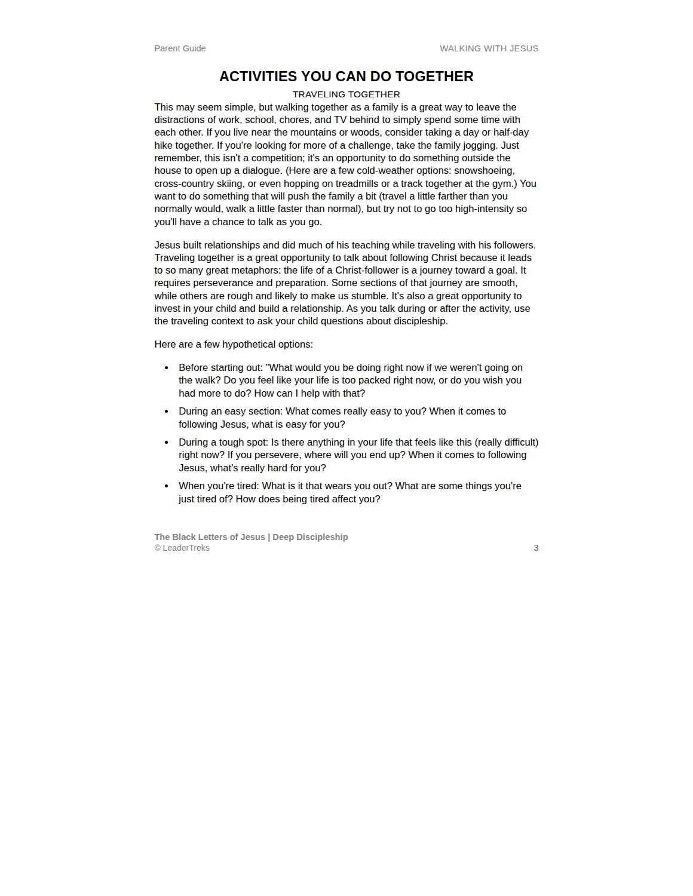Parent Guide
WALKING WITH JESUS
ACTIVITIES YOU CAN DO TOGETHER
TRAVELING TOGETHER
This may seem simple, but walking together as a family is a great way to leave the distractions of work, school, chores, and TV behind to simply spend some time with each other. If you live near the mountains or woods, consider taking a day or half-day hike together. If you're looking for more of a challenge, take the family jogging. Just remember, this isn't a competition; it's an opportunity to do something outside the house to open up a dialogue. (Here are a few cold-weather options: snowshoeing, cross-country skiing, or even hopping on treadmills or a track together at the gym.) You want to do something that will push the family a bit (travel a little farther than you normally would, walk a little faster than normal), but try not to go too high-intensity so you'll have a chance to talk as you go.
Jesus built relationships and did much of his teaching while traveling with his followers. Traveling together is a great opportunity to talk about following Christ because it leads to so many great metaphors: the life of a Christ-follower is a journey toward a goal. It requires perseverance and preparation. Some sections of that journey are smooth, while others are rough and likely to make us stumble. It's also a great opportunity to invest in your child and build a relationship. As you talk during or after the activity, use the traveling context to ask your child questions about discipleship.
Here are a few hypothetical options:
Before starting out: "What would you be doing right now if we weren't going on the walk? Do you feel like your life is too packed right now, or do you wish you had more to do? How can I help with that?
During an easy section: What comes really easy to you? When it comes to following Jesus, what is easy for you?
During a tough spot: Is there anything in your life that feels like this (really difficult) right now? If you persevere, where will you end up? When it comes to following Jesus, what's really hard for you?
When you're tired: What is it that wears you out? What are some things you're just tired of? How does being tired affect you?
The Black Letters of Jesus | Deep Discipleship
© LeaderTreks
3